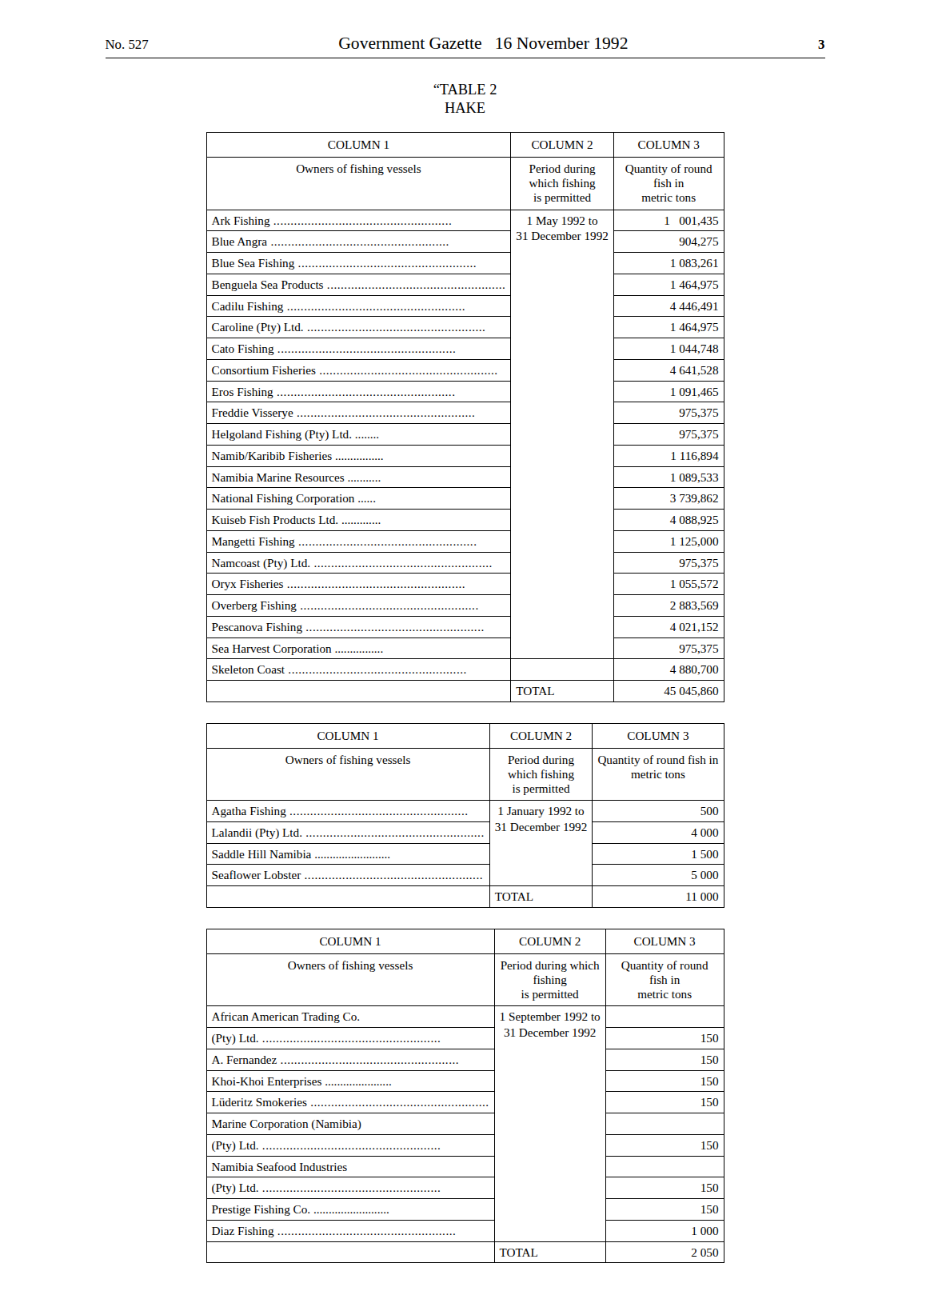No. 527
Government Gazette 16 November 1992
3
“TABLE 2
HAKE
| COLUMN 1 | COLUMN 2 | COLUMN 3 |
| --- | --- | --- |
| Owners of fishing vessels | Period during which fishing is permitted | Quantity of round fish in metric tons |
| Ark Fishing | 1 May 1992 to 31 December 1992 | 1 001,435 |
| Blue Angra | 904,275 |
| Blue Sea Fishing | 1 083,261 |
| Benguela Sea Products | 1 464,975 |
| Cadilu Fishing | 4 446,491 |
| Caroline (Pty) Ltd. | 1 464,975 |
| Cato Fishing | 1 044,748 |
| Consortium Fisheries | 4 641,528 |
| Eros Fishing | 1 091,465 |
| Freddie Visserye | 975,375 |
| Helgoland Fishing (Pty) Ltd. ........ | 975,375 |
| Namib/Karibib Fisheries ................ | 1 116,894 |
| Namibia Marine Resources ........... | 1 089,533 |
| National Fishing Corporation ...... | 3 739,862 |
| Kuiseb Fish Products Ltd. ............. | 4 088,925 |
| Mangetti Fishing | 1 125,000 |
| Namcoast (Pty) Ltd. | 975,375 |
| Oryx Fisheries | 1 055,572 |
| Overberg Fishing | 2 883,569 |
| Pescanova Fishing | 4 021,152 |
| Sea Harvest Corporation ................ | 975,375 |
| Skeleton Coast | | 4 880,700 |
| | TOTAL | 45 045,860 |
| COLUMN 1 | COLUMN 2 | COLUMN 3 |
| --- | --- | --- |
| Owners of fishing vessels | Period during which fishing is permitted | Quantity of round fish in metric tons |
| Agatha Fishing | 1 January 1992 to 31 December 1992 | 500 |
| Lalandii (Pty) Ltd. | 4 000 |
| Saddle Hill Namibia ......................... | 1 500 |
| Seaflower Lobster | 5 000 |
| | TOTAL | 11 000 |
| COLUMN 1 | COLUMN 2 | COLUMN 3 |
| --- | --- | --- |
| Owners of fishing vessels | Period during which fishing is permitted | Quantity of round fish in metric tons |
| African American Trading Co. | 1 September 1992 to 31 December 1992 | |
| (Pty) Ltd. | 150 |
| A. Fernandez | 150 |
| Khoi-Khoi Enterprises ...................... | 150 |
| Lüderitz Smokeries | 150 |
| Marine Corporation (Namibia) | |
| (Pty) Ltd. | 150 |
| Namibia Seafood Industries | |
| (Pty) Ltd. | 150 |
| Prestige Fishing Co. ......................... | 150 |
| Diaz Fishing | 1 000 |
| | TOTAL | 2 050 |